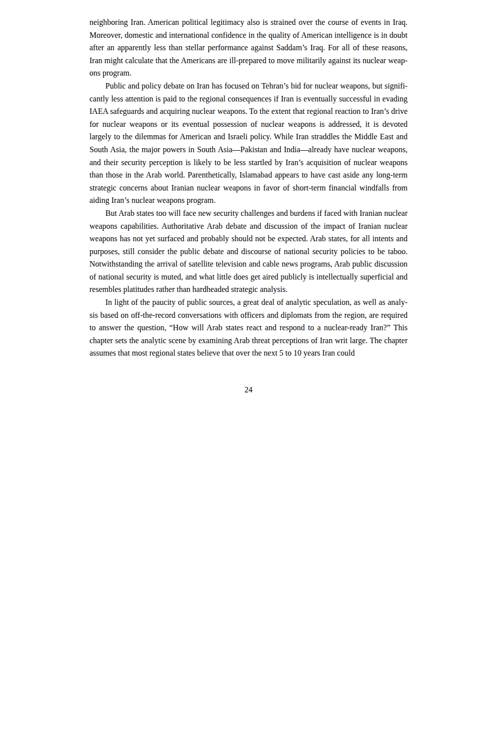neighboring Iran. American political legitimacy also is strained over the course of events in Iraq. Moreover, domestic and international confidence in the quality of American intelligence is in doubt after an apparently less than stellar performance against Saddam’s Iraq. For all of these reasons, Iran might calculate that the Americans are ill-prepared to move militarily against its nuclear weapons program.
Public and policy debate on Iran has focused on Tehran’s bid for nuclear weapons, but significantly less attention is paid to the regional consequences if Iran is eventually successful in evading IAEA safeguards and acquiring nuclear weapons. To the extent that regional reaction to Iran’s drive for nuclear weapons or its eventual possession of nuclear weapons is addressed, it is devoted largely to the dilemmas for American and Israeli policy. While Iran straddles the Middle East and South Asia, the major powers in South Asia—Pakistan and India—already have nuclear weapons, and their security perception is likely to be less startled by Iran’s acquisition of nuclear weapons than those in the Arab world. Parenthetically, Islamabad appears to have cast aside any long-term strategic concerns about Iranian nuclear weapons in favor of short-term financial windfalls from aiding Iran’s nuclear weapons program.
But Arab states too will face new security challenges and burdens if faced with Iranian nuclear weapons capabilities. Authoritative Arab debate and discussion of the impact of Iranian nuclear weapons has not yet surfaced and probably should not be expected. Arab states, for all intents and purposes, still consider the public debate and discourse of national security policies to be taboo. Notwithstanding the arrival of satellite television and cable news programs, Arab public discussion of national security is muted, and what little does get aired publicly is intellectually superficial and resembles platitudes rather than hardheaded strategic analysis.
In light of the paucity of public sources, a great deal of analytic speculation, as well as analysis based on off-the-record conversations with officers and diplomats from the region, are required to answer the question, “How will Arab states react and respond to a nuclear-ready Iran?” This chapter sets the analytic scene by examining Arab threat perceptions of Iran writ large. The chapter assumes that most regional states believe that over the next 5 to 10 years Iran could
24